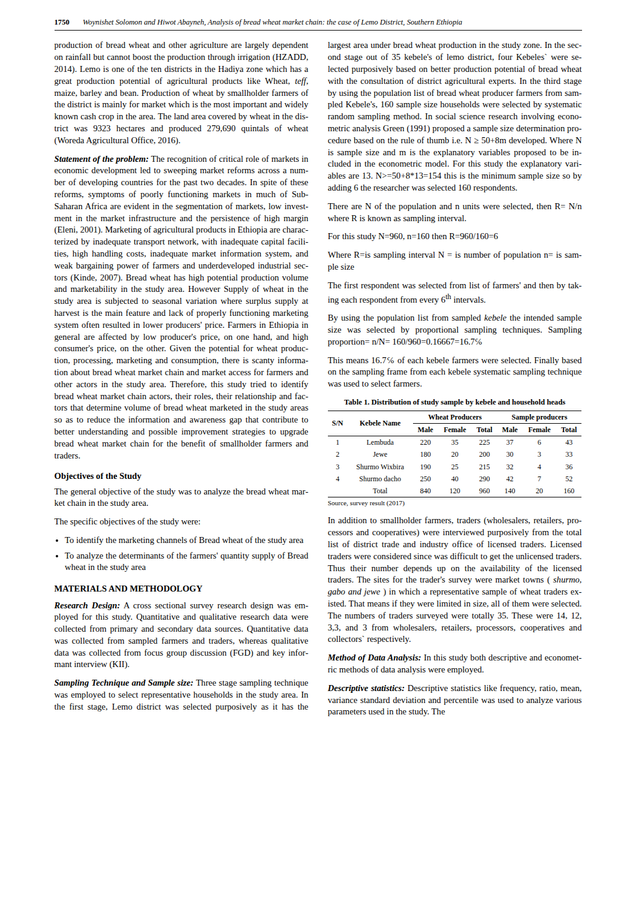1750 Woynishet Solomon and Hiwot Abayneh, Analysis of bread wheat market chain: the case of Lemo District, Southern Ethiopia
production of bread wheat and other agriculture are largely dependent on rainfall but cannot boost the production through irrigation (HZADD, 2014). Lemo is one of the ten districts in the Hadiya zone which has a great production potential of agricultural products like Wheat, teff, maize, barley and bean. Production of wheat by smallholder farmers of the district is mainly for market which is the most important and widely known cash crop in the area. The land area covered by wheat in the district was 9323 hectares and produced 279,690 quintals of wheat (Woreda Agricultural Office, 2016).
Statement of the problem: The recognition of critical role of markets in economic development led to sweeping market reforms across a number of developing countries for the past two decades. In spite of these reforms, symptoms of poorly functioning markets in much of Sub-Saharan Africa are evident in the segmentation of markets, low investment in the market infrastructure and the persistence of high margin (Eleni, 2001). Marketing of agricultural products in Ethiopia are characterized by inadequate transport network, with inadequate capital facilities, high handling costs, inadequate market information system, and weak bargaining power of farmers and underdeveloped industrial sectors (Kinde, 2007). Bread wheat has high potential production volume and marketability in the study area. However Supply of wheat in the study area is subjected to seasonal variation where surplus supply at harvest is the main feature and lack of properly functioning marketing system often resulted in lower producers' price. Farmers in Ethiopia in general are affected by low producer's price, on one hand, and high consumer's price, on the other. Given the potential for wheat production, processing, marketing and consumption, there is scanty information about bread wheat market chain and market access for farmers and other actors in the study area. Therefore, this study tried to identify bread wheat market chain actors, their roles, their relationship and factors that determine volume of bread wheat marketed in the study areas so as to reduce the information and awareness gap that contribute to better understanding and possible improvement strategies to upgrade bread wheat market chain for the benefit of smallholder farmers and traders.
Objectives of the Study
The general objective of the study was to analyze the bread wheat market chain in the study area.
The specific objectives of the study were:
To identify the marketing channels of Bread wheat of the study area
To analyze the determinants of the farmers' quantity supply of Bread wheat in the study area
MATERIALS AND METHODOLOGY
Research Design: A cross sectional survey research design was employed for this study. Quantitative and qualitative research data were collected from primary and secondary data sources. Quantitative data was collected from sampled farmers and traders, whereas qualitative data was collected from focus group discussion (FGD) and key informant interview (KII).
Sampling Technique and Sample size: Three stage sampling technique was employed to select representative households in the study area. In the first stage, Lemo district was selected purposively as it has the largest area under bread wheat production in the study zone. In the second stage out of 35 kebele's of lemo district, four Kebeles` were selected purposively based on better production potential of bread wheat with the consultation of district agricultural experts. In the third stage by using the population list of bread wheat producer farmers from sampled Kebele's, 160 sample size households were selected by systematic random sampling method. In social science research involving econometric analysis Green (1991) proposed a sample size determination procedure based on the rule of thumb i.e. N ≥ 50+8m developed. Where N is sample size and m is the explanatory variables proposed to be included in the econometric model. For this study the explanatory variables are 13. N>=50+8*13=154 this is the minimum sample size so by adding 6 the researcher was selected 160 respondents.
There are N of the population and n units were selected, then R= N/n where R is known as sampling interval.
For this study N=960, n=160 then R=960/160=6
Where R=is sampling interval N = is number of population n= is sample size
The first respondent was selected from list of farmers' and then by taking each respondent from every 6th intervals.
By using the population list from sampled kebele the intended sample size was selected by proportional sampling techniques. Sampling proportion= n/N= 160/960=0.16667=16.7℅
This means 16.7℅ of each kebele farmers were selected. Finally based on the sampling frame from each kebele systematic sampling technique was used to select farmers.
Table 1. Distribution of study sample by kebele and household heads
| S/N | Kebele Name | Wheat Producers | Sample producers |
| --- | --- | --- | --- |
| Male | Female | Total | Male | Female | Total |
| 1 | Lembuda | 220 | 35 | 225 | 37 | 6 | 43 |
| 2 | Jewe | 180 | 20 | 200 | 30 | 3 | 33 |
| 3 | Shurmo Wixbira | 190 | 25 | 215 | 32 | 4 | 36 |
| 4 | Shurmo dacho | 250 | 40 | 290 | 42 | 7 | 52 |
| | Total | 840 | 120 | 960 | 140 | 20 | 160 |
Source, survey result (2017)
In addition to smallholder farmers, traders (wholesalers, retailers, processors and cooperatives) were interviewed purposively from the total list of district trade and industry office of licensed traders. Licensed traders were considered since was difficult to get the unlicensed traders. Thus their number depends up on the availability of the licensed traders. The sites for the trader's survey were market towns ( shurmo, gabo and jewe ) in which a representative sample of wheat traders existed. That means if they were limited in size, all of them were selected. The numbers of traders surveyed were totally 35. These were 14, 12, 3,3, and 3 from wholesalers, retailers, processors, cooperatives and collectors` respectively.
Method of Data Analysis: In this study both descriptive and econometric methods of data analysis were employed.
Descriptive statistics: Descriptive statistics like frequency, ratio, mean, variance standard deviation and percentile was used to analyze various parameters used in the study. The